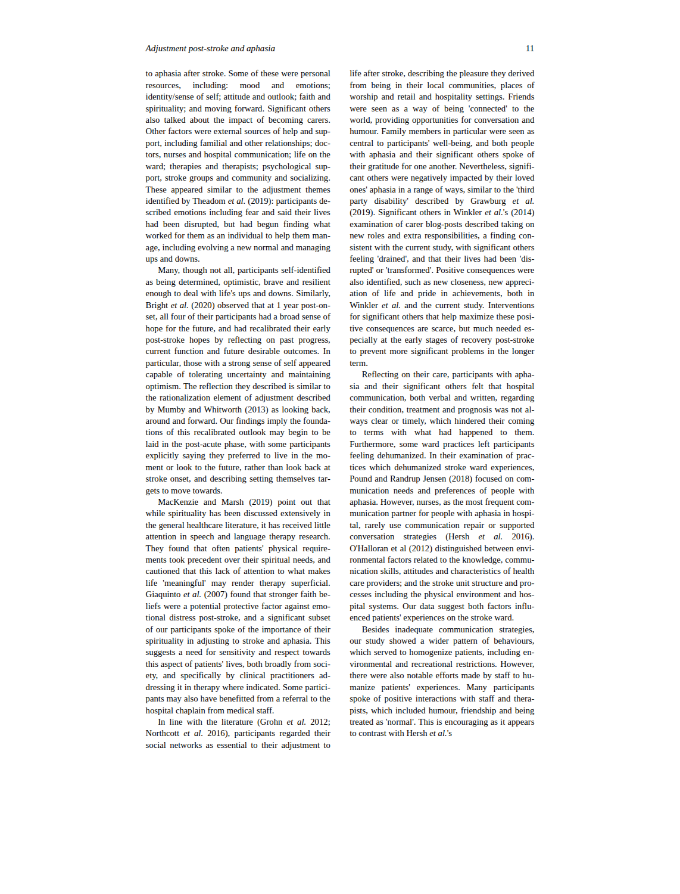Adjustment post-stroke and aphasia 11
to aphasia after stroke. Some of these were personal resources, including: mood and emotions; identity/sense of self; attitude and outlook; faith and spirituality; and moving forward. Significant others also talked about the impact of becoming carers. Other factors were external sources of help and support, including familial and other relationships; doctors, nurses and hospital communication; life on the ward; therapies and therapists; psychological support, stroke groups and community and socializing. These appeared similar to the adjustment themes identified by Theadom et al. (2019): participants described emotions including fear and said their lives had been disrupted, but had begun finding what worked for them as an individual to help them manage, including evolving a new normal and managing ups and downs.
Many, though not all, participants self-identified as being determined, optimistic, brave and resilient enough to deal with life's ups and downs. Similarly, Bright et al. (2020) observed that at 1 year post-onset, all four of their participants had a broad sense of hope for the future, and had recalibrated their early post-stroke hopes by reflecting on past progress, current function and future desirable outcomes. In particular, those with a strong sense of self appeared capable of tolerating uncertainty and maintaining optimism. The reflection they described is similar to the rationalization element of adjustment described by Mumby and Whitworth (2013) as looking back, around and forward. Our findings imply the foundations of this recalibrated outlook may begin to be laid in the post-acute phase, with some participants explicitly saying they preferred to live in the moment or look to the future, rather than look back at stroke onset, and describing setting themselves targets to move towards.
MacKenzie and Marsh (2019) point out that while spirituality has been discussed extensively in the general healthcare literature, it has received little attention in speech and language therapy research. They found that often patients' physical requirements took precedent over their spiritual needs, and cautioned that this lack of attention to what makes life 'meaningful' may render therapy superficial. Giaquinto et al. (2007) found that stronger faith beliefs were a potential protective factor against emotional distress post-stroke, and a significant subset of our participants spoke of the importance of their spirituality in adjusting to stroke and aphasia. This suggests a need for sensitivity and respect towards this aspect of patients' lives, both broadly from society, and specifically by clinical practitioners addressing it in therapy where indicated. Some participants may also have benefitted from a referral to the hospital chaplain from medical staff.
In line with the literature (Grohn et al. 2012; Northcott et al. 2016), participants regarded their social networks as essential to their adjustment to life after stroke, describing the pleasure they derived from being in their local communities, places of worship and retail and hospitality settings. Friends were seen as a way of being 'connected' to the world, providing opportunities for conversation and humour. Family members in particular were seen as central to participants' well-being, and both people with aphasia and their significant others spoke of their gratitude for one another. Nevertheless, significant others were negatively impacted by their loved ones' aphasia in a range of ways, similar to the 'third party disability' described by Grawburg et al. (2019). Significant others in Winkler et al.'s (2014) examination of carer blog-posts described taking on new roles and extra responsibilities, a finding consistent with the current study, with significant others feeling 'drained', and that their lives had been 'disrupted' or 'transformed'. Positive consequences were also identified, such as new closeness, new appreciation of life and pride in achievements, both in Winkler et al. and the current study. Interventions for significant others that help maximize these positive consequences are scarce, but much needed especially at the early stages of recovery post-stroke to prevent more significant problems in the longer term.
Reflecting on their care, participants with aphasia and their significant others felt that hospital communication, both verbal and written, regarding their condition, treatment and prognosis was not always clear or timely, which hindered their coming to terms with what had happened to them. Furthermore, some ward practices left participants feeling dehumanized. In their examination of practices which dehumanized stroke ward experiences, Pound and Randrup Jensen (2018) focused on communication needs and preferences of people with aphasia. However, nurses, as the most frequent communication partner for people with aphasia in hospital, rarely use communication repair or supported conversation strategies (Hersh et al. 2016). O'Halloran et al (2012) distinguished between environmental factors related to the knowledge, communication skills, attitudes and characteristics of health care providers; and the stroke unit structure and processes including the physical environment and hospital systems. Our data suggest both factors influenced patients' experiences on the stroke ward.
Besides inadequate communication strategies, our study showed a wider pattern of behaviours, which served to homogenize patients, including environmental and recreational restrictions. However, there were also notable efforts made by staff to humanize patients' experiences. Many participants spoke of positive interactions with staff and therapists, which included humour, friendship and being treated as 'normal'. This is encouraging as it appears to contrast with Hersh et al.'s